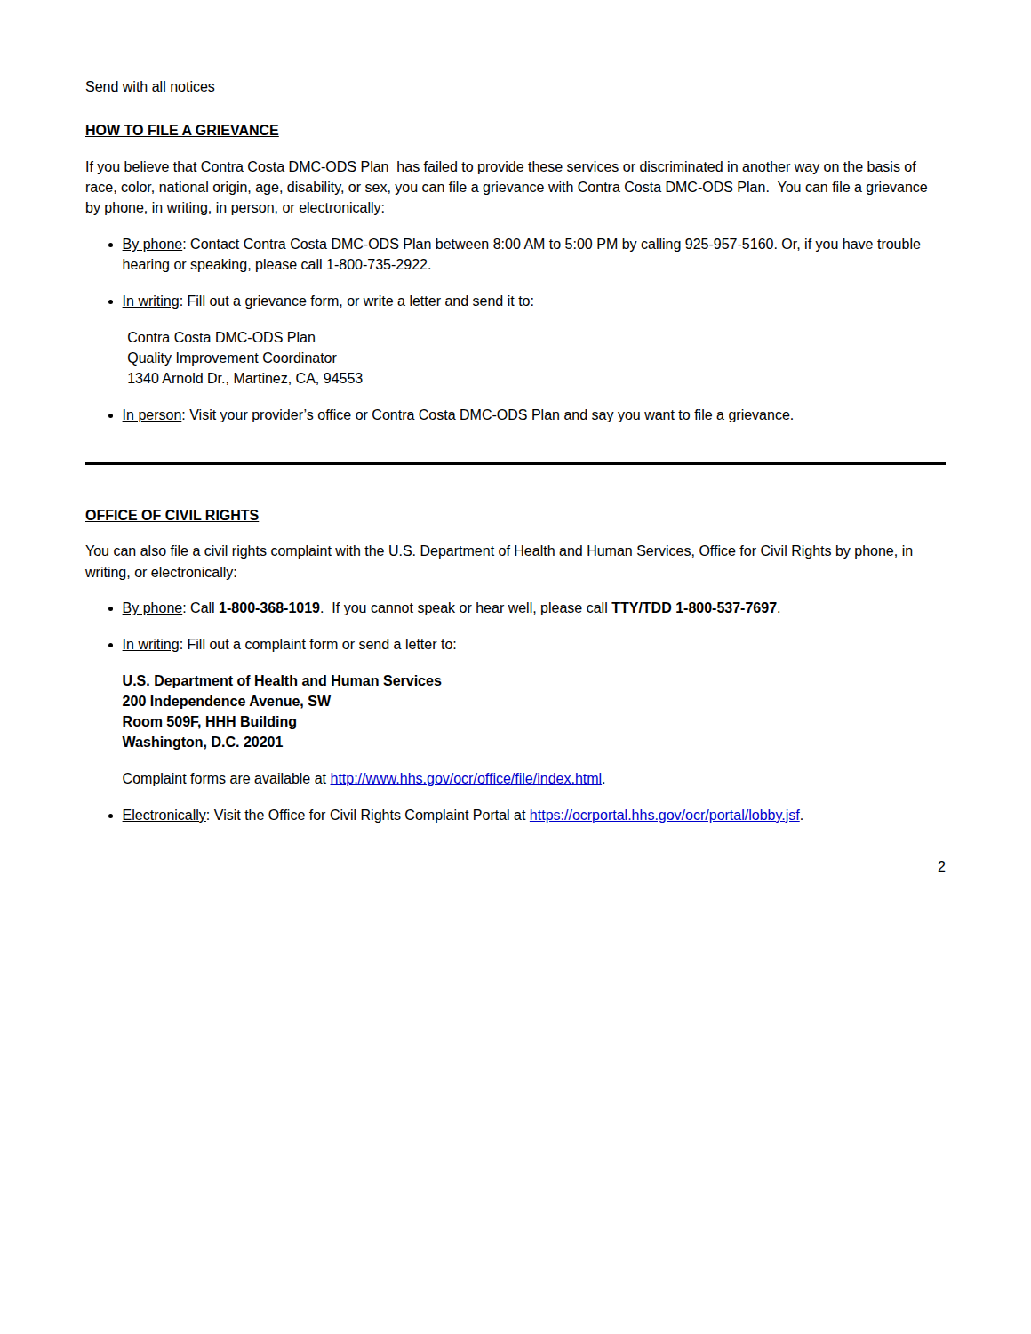Send with all notices
HOW TO FILE A GRIEVANCE
If you believe that Contra Costa DMC-ODS Plan has failed to provide these services or discriminated in another way on the basis of race, color, national origin, age, disability, or sex, you can file a grievance with Contra Costa DMC-ODS Plan. You can file a grievance by phone, in writing, in person, or electronically:
By phone: Contact Contra Costa DMC-ODS Plan between 8:00 AM to 5:00 PM by calling 925-957-5160. Or, if you have trouble hearing or speaking, please call 1-800-735-2922.
In writing: Fill out a grievance form, or write a letter and send it to:
Contra Costa DMC-ODS Plan
Quality Improvement Coordinator
1340 Arnold Dr., Martinez, CA, 94553
In person: Visit your provider’s office or Contra Costa DMC-ODS Plan and say you want to file a grievance.
OFFICE OF CIVIL RIGHTS
You can also file a civil rights complaint with the U.S. Department of Health and Human Services, Office for Civil Rights by phone, in writing, or electronically:
By phone: Call 1-800-368-1019. If you cannot speak or hear well, please call TTY/TDD 1-800-537-7697.
In writing: Fill out a complaint form or send a letter to:
U.S. Department of Health and Human Services
200 Independence Avenue, SW
Room 509F, HHH Building
Washington, D.C. 20201
Complaint forms are available at http://www.hhs.gov/ocr/office/file/index.html.
Electronically: Visit the Office for Civil Rights Complaint Portal at https://ocrportal.hhs.gov/ocr/portal/lobby.jsf.
2